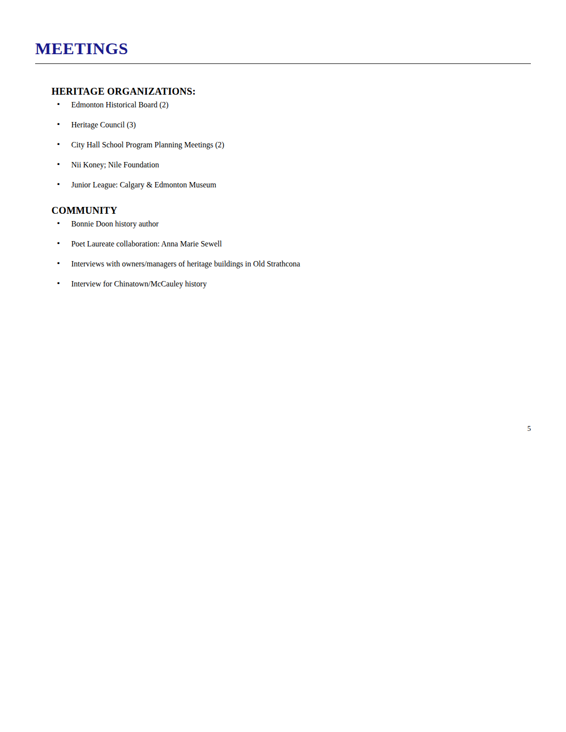MEETINGS
HERITAGE ORGANIZATIONS:
Edmonton Historical Board (2)
Heritage Council (3)
City Hall School Program Planning Meetings (2)
Nii Koney; Nile Foundation
Junior League: Calgary & Edmonton Museum
COMMUNITY
Bonnie Doon history author
Poet Laureate collaboration: Anna Marie Sewell
Interviews with owners/managers of heritage buildings in Old Strathcona
Interview for Chinatown/McCauley history
5